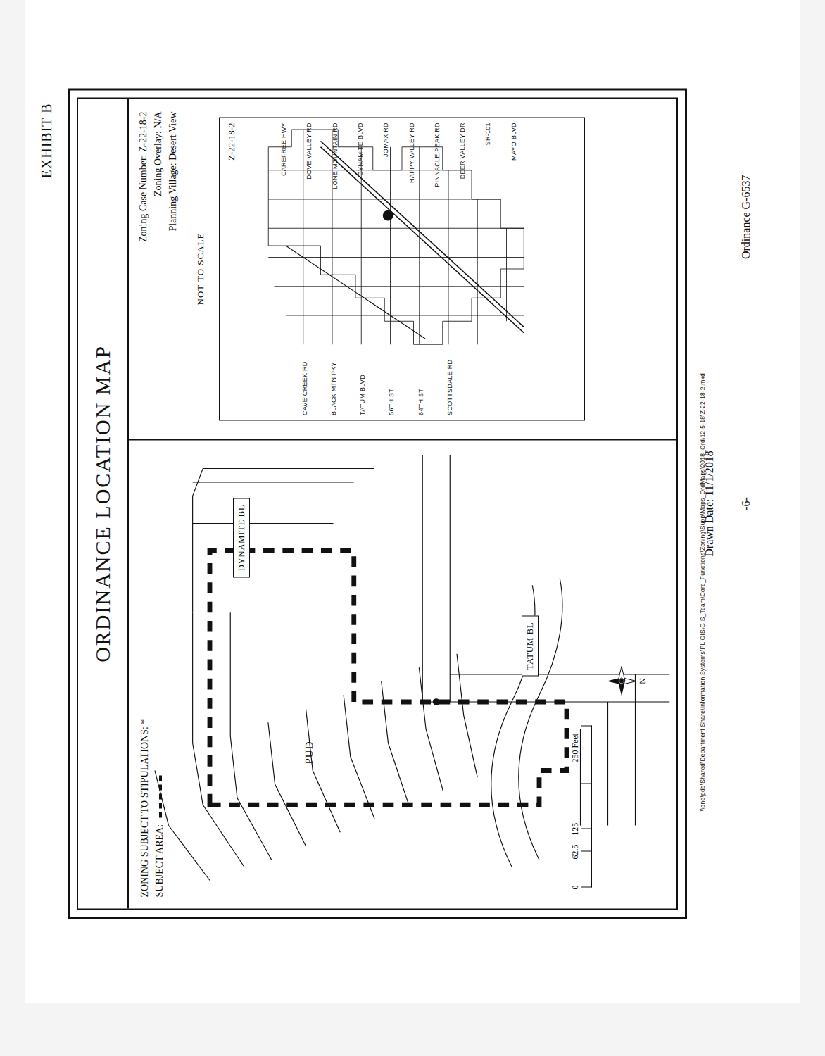EXHIBIT B
ORDINANCE LOCATION MAP
ZONING SUBJECT TO STIPULATIONS: *
SUBJECT AREA:
PUD
DYNAMITE BL
TATUM BL
0 62.5 125 250 Feet
N
Zoning Case Number: Z-22-18-2
Zoning Overlay: N/A
Planning Village: Desert View
NOT TO SCALE
Z-22-18-2
CAVE CREEK RD BLACK MTN PKY TATUM BLVD 56TH ST 64TH ST SCOTTSDALE RD CAREFREE HWY DOVE VALLEY RD LONE MOUNTAIN RD DYNAMITE BLVD JOMAX RD HAPPY VALLEY RD PINNACLE PEAK RD DEER VALLEY DR SR-101 MAYO BLVD
Drawn Date: 11/1/2018
\\one\pdd\Shared\Department Share\Information Systems\PL GIS\GIS_Team\Core_Functions\Zoning\Supp\Maps_OrdMaps\2018_Ord\12-5-18\Z-22-18-2.mxd
-6-
Ordinance G-6537